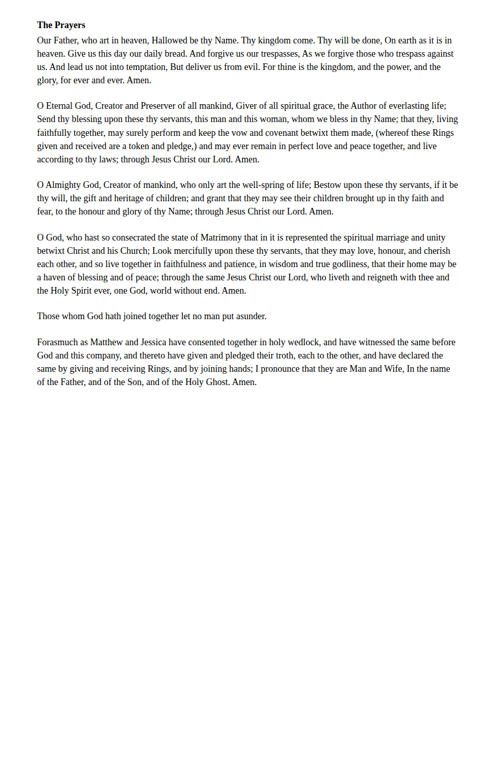The Prayers
Our Father, who art in heaven, Hallowed be thy Name. Thy kingdom come. Thy will be done, On earth as it is in heaven. Give us this day our daily bread. And forgive us our trespasses, As we forgive those who trespass against us. And lead us not into temptation, But deliver us from evil. For thine is the kingdom, and the power, and the glory, for ever and ever. Amen.
O Eternal God, Creator and Preserver of all mankind, Giver of all spiritual grace, the Author of everlasting life; Send thy blessing upon these thy servants, this man and this woman, whom we bless in thy Name; that they, living faithfully together, may surely perform and keep the vow and covenant betwixt them made, (whereof these Rings given and received are a token and pledge,) and may ever remain in perfect love and peace together, and live according to thy laws; through Jesus Christ our Lord. Amen.
O Almighty God, Creator of mankind, who only art the well-spring of life; Bestow upon these thy servants, if it be thy will, the gift and heritage of children; and grant that they may see their children brought up in thy faith and fear, to the honour and glory of thy Name; through Jesus Christ our Lord. Amen.
O God, who hast so consecrated the state of Matrimony that in it is represented the spiritual marriage and unity betwixt Christ and his Church; Look mercifully upon these thy servants, that they may love, honour, and cherish each other, and so live together in faithfulness and patience, in wisdom and true godliness, that their home may be a haven of blessing and of peace; through the same Jesus Christ our Lord, who liveth and reigneth with thee and the Holy Spirit ever, one God, world without end. Amen.
Those whom God hath joined together let no man put asunder.
Forasmuch as Matthew and Jessica have consented together in holy wedlock, and have witnessed the same before God and this company, and thereto have given and pledged their troth, each to the other, and have declared the same by giving and receiving Rings, and by joining hands; I pronounce that they are Man and Wife, In the name of the Father, and of the Son, and of the Holy Ghost. Amen.